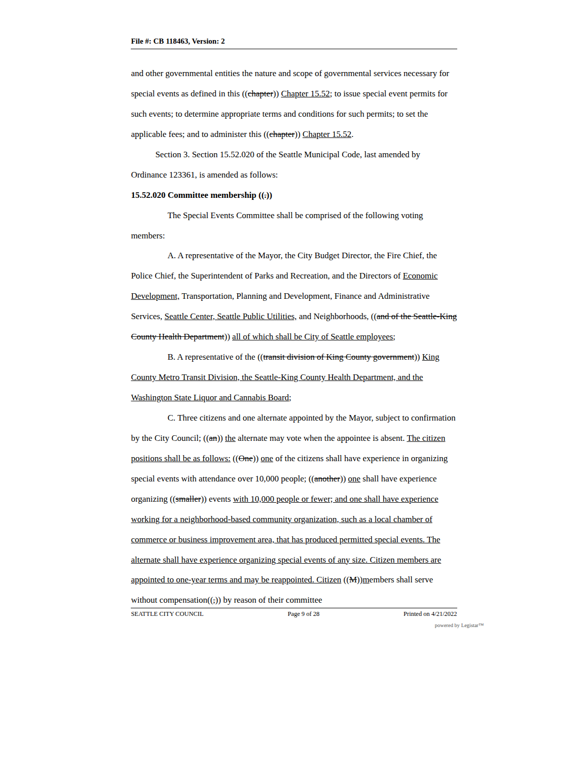File #: CB 118463, Version: 2
and other governmental entities the nature and scope of governmental services necessary for special events as defined in this ((chapter)) Chapter 15.52; to issue special event permits for such events; to determine appropriate terms and conditions for such permits; to set the applicable fees; and to administer this ((chapter)) Chapter 15.52.
Section 3. Section 15.52.020 of the Seattle Municipal Code, last amended by Ordinance 123361, is amended as follows:
15.52.020 Committee membership ((.))
The Special Events Committee shall be comprised of the following voting members:
A. A representative of the Mayor, the City Budget Director, the Fire Chief, the Police Chief, the Superintendent of Parks and Recreation, and the Directors of Economic Development, Transportation, Planning and Development, Finance and Administrative Services, Seattle Center, Seattle Public Utilities, and Neighborhoods, ((and of the Seattle-King County Health Department)) all of which shall be City of Seattle employees;
B. A representative of the ((transit division of King County government)) King County Metro Transit Division, the Seattle-King County Health Department, and the Washington State Liquor and Cannabis Board;
C. Three citizens and one alternate appointed by the Mayor, subject to confirmation by the City Council; ((an)) the alternate may vote when the appointee is absent. The citizen positions shall be as follows: ((One)) one of the citizens shall have experience in organizing special events with attendance over 10,000 people; ((another)) one shall have experience organizing ((smaller)) events with 10,000 people or fewer; and one shall have experience working for a neighborhood-based community organization, such as a local chamber of commerce or business improvement area, that has produced permitted special events. The alternate shall have experience organizing special events of any size. Citizen members are appointed to one-year terms and may be reappointed. Citizen ((M))members shall serve without compensation((,)) by reason of their committee
SEATTLE CITY COUNCIL
Page 9 of 28
Printed on 4/21/2022
powered by Legistar™